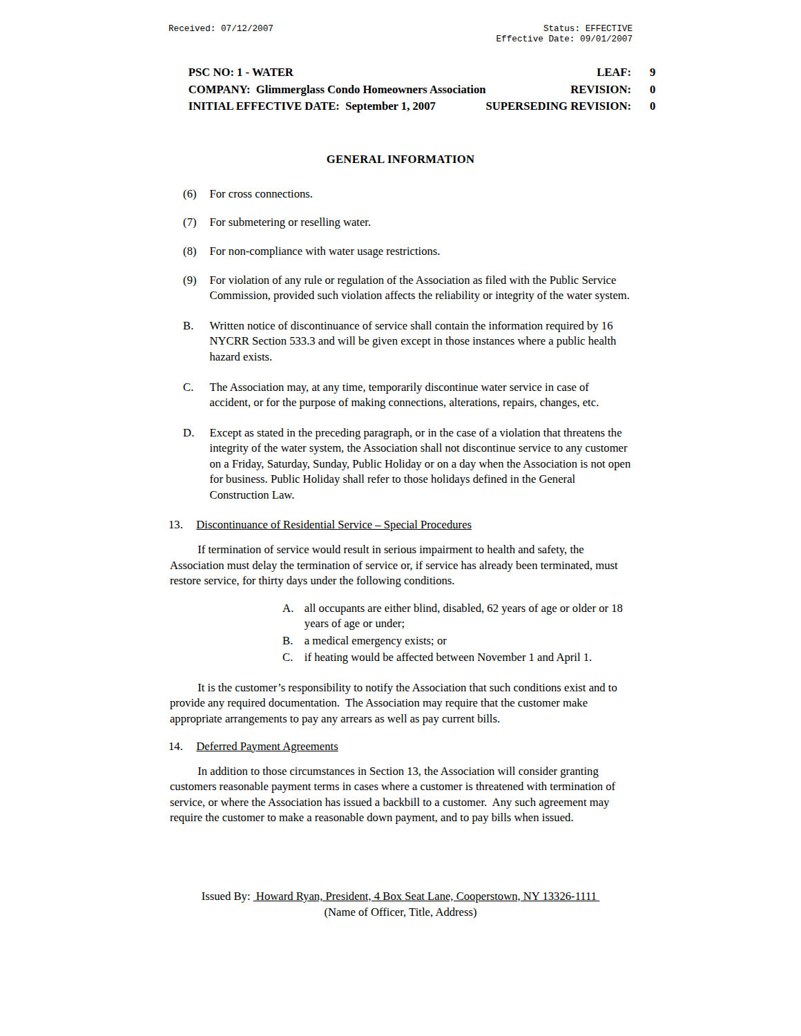Received: 07/12/2007
Status: EFFECTIVE
Effective Date: 09/01/2007
| PSC NO: 1 - WATER | LEAF: | 9 |
| COMPANY: Glimmerglass Condo Homeowners Association | REVISION: | 0 |
| INITIAL EFFECTIVE DATE: September 1, 2007 | SUPERSEDING REVISION: | 0 |
GENERAL INFORMATION
(6) For cross connections.
(7) For submetering or reselling water.
(8) For non-compliance with water usage restrictions.
(9) For violation of any rule or regulation of the Association as filed with the Public Service Commission, provided such violation affects the reliability or integrity of the water system.
B. Written notice of discontinuance of service shall contain the information required by 16 NYCRR Section 533.3 and will be given except in those instances where a public health hazard exists.
C. The Association may, at any time, temporarily discontinue water service in case of accident, or for the purpose of making connections, alterations, repairs, changes, etc.
D. Except as stated in the preceding paragraph, or in the case of a violation that threatens the integrity of the water system, the Association shall not discontinue service to any customer on a Friday, Saturday, Sunday, Public Holiday or on a day when the Association is not open for business. Public Holiday shall refer to those holidays defined in the General Construction Law.
13. Discontinuance of Residential Service – Special Procedures
If termination of service would result in serious impairment to health and safety, the Association must delay the termination of service or, if service has already been terminated, must restore service, for thirty days under the following conditions.
A. all occupants are either blind, disabled, 62 years of age or older or 18 years of age or under;
B. a medical emergency exists; or
C. if heating would be affected between November 1 and April 1.
It is the customer’s responsibility to notify the Association that such conditions exist and to provide any required documentation. The Association may require that the customer make appropriate arrangements to pay any arrears as well as pay current bills.
14. Deferred Payment Agreements
In addition to those circumstances in Section 13, the Association will consider granting customers reasonable payment terms in cases where a customer is threatened with termination of service, or where the Association has issued a backbill to a customer. Any such agreement may require the customer to make a reasonable down payment, and to pay bills when issued.
Issued By: Howard Ryan, President, 4 Box Seat Lane, Cooperstown, NY 13326-1111
(Name of Officer, Title, Address)